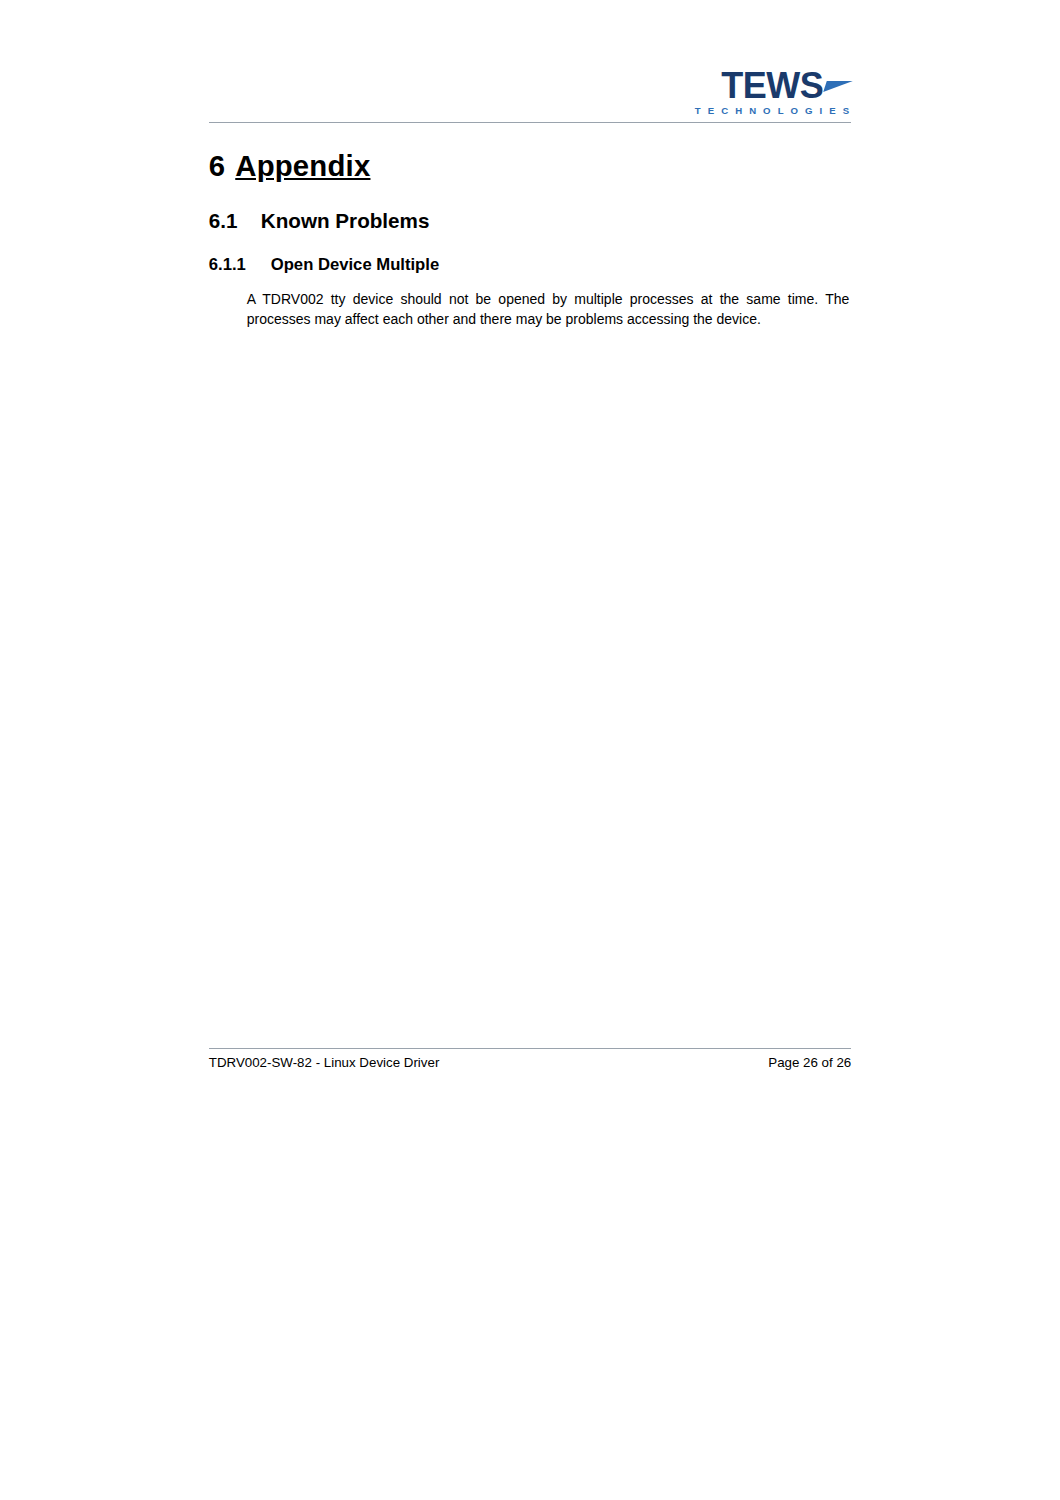TEWS
T E C H N O L O G I E S
6 Appendix
6.1 Known Problems
6.1.1 Open Device Multiple
A TDRV002 tty device should not be opened by multiple processes at the same time. The processes may affect each other and there may be problems accessing the device.
TDRV002-SW-82 - Linux Device Driver
Page 26 of 26